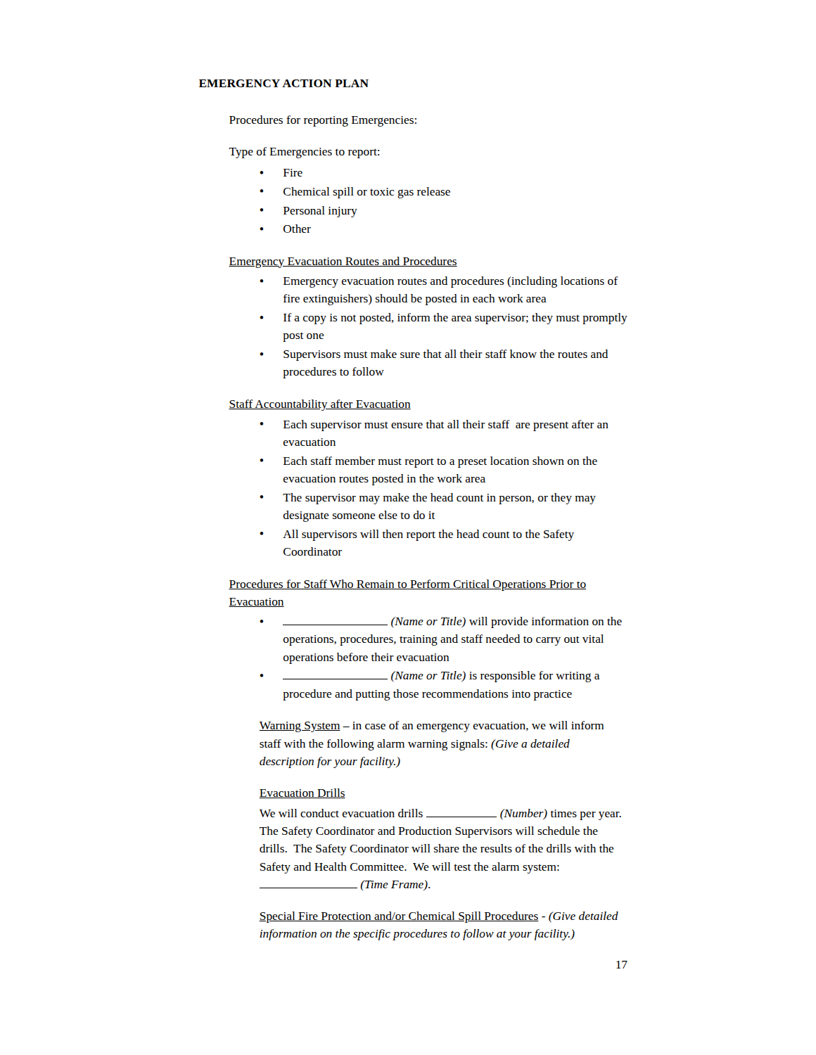EMERGENCY ACTION PLAN
Procedures for reporting Emergencies:
Type of Emergencies to report:
Fire
Chemical spill or toxic gas release
Personal injury
Other
Emergency Evacuation Routes and Procedures
Emergency evacuation routes and procedures (including locations of fire extinguishers) should be posted in each work area
If a copy is not posted, inform the area supervisor; they must promptly post one
Supervisors must make sure that all their staff know the routes and procedures to follow
Staff Accountability after Evacuation
Each supervisor must ensure that all their staff are present after an evacuation
Each staff member must report to a preset location shown on the evacuation routes posted in the work area
The supervisor may make the head count in person, or they may designate someone else to do it
All supervisors will then report the head count to the Safety Coordinator
Procedures for Staff Who Remain to Perform Critical Operations Prior to Evacuation
(Name or Title) will provide information on the operations, procedures, training and staff needed to carry out vital operations before their evacuation
(Name or Title) is responsible for writing a procedure and putting those recommendations into practice
Warning System – in case of an emergency evacuation, we will inform staff with the following alarm warning signals: (Give a detailed description for your facility.)
Evacuation Drills
We will conduct evacuation drills (Number) times per year. The Safety Coordinator and Production Supervisors will schedule the drills. The Safety Coordinator will share the results of the drills with the Safety and Health Committee. We will test the alarm system: (Time Frame).
Special Fire Protection and/or Chemical Spill Procedures - (Give detailed information on the specific procedures to follow at your facility.)
17